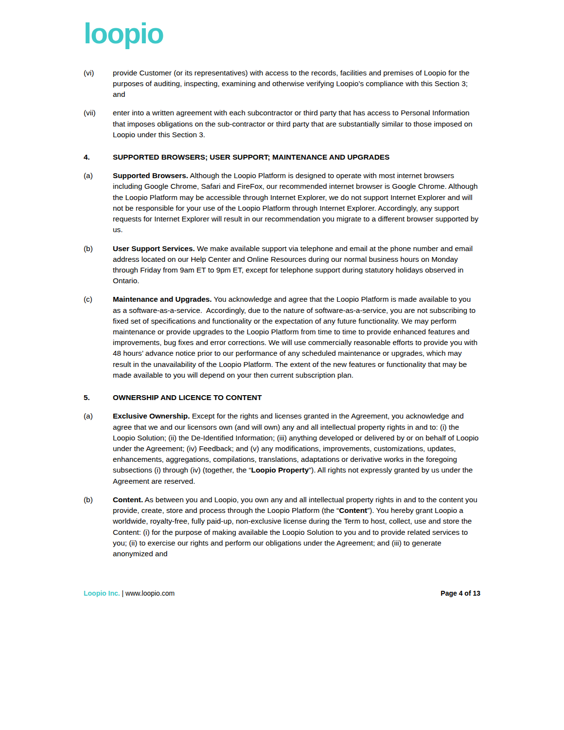loopio
(vi)
provide Customer (or its representatives) with access to the records, facilities and premises of Loopio for the purposes of auditing, inspecting, examining and otherwise verifying Loopio’s compliance with this Section 3; and
(vii)
enter into a written agreement with each subcontractor or third party that has access to Personal Information that imposes obligations on the sub-contractor or third party that are substantially similar to those imposed on Loopio under this Section 3.
4. SUPPORTED BROWSERS; USER SUPPORT; MAINTENANCE AND UPGRADES
(a)
Supported Browsers. Although the Loopio Platform is designed to operate with most internet browsers including Google Chrome, Safari and FireFox, our recommended internet browser is Google Chrome. Although the Loopio Platform may be accessible through Internet Explorer, we do not support Internet Explorer and will not be responsible for your use of the Loopio Platform through Internet Explorer. Accordingly, any support requests for Internet Explorer will result in our recommendation you migrate to a different browser supported by us.
(b)
User Support Services. We make available support via telephone and email at the phone number and email address located on our Help Center and Online Resources during our normal business hours on Monday through Friday from 9am ET to 9pm ET, except for telephone support during statutory holidays observed in Ontario.
(c)
Maintenance and Upgrades. You acknowledge and agree that the Loopio Platform is made available to you as a software-as-a-service. Accordingly, due to the nature of software-as-a-service, you are not subscribing to fixed set of specifications and functionality or the expectation of any future functionality. We may perform maintenance or provide upgrades to the Loopio Platform from time to time to provide enhanced features and improvements, bug fixes and error corrections. We will use commercially reasonable efforts to provide you with 48 hours’ advance notice prior to our performance of any scheduled maintenance or upgrades, which may result in the unavailability of the Loopio Platform. The extent of the new features or functionality that may be made available to you will depend on your then current subscription plan.
5. OWNERSHIP AND LICENCE TO CONTENT
(a)
Exclusive Ownership. Except for the rights and licenses granted in the Agreement, you acknowledge and agree that we and our licensors own (and will own) any and all intellectual property rights in and to: (i) the Loopio Solution; (ii) the De-Identified Information; (iii) anything developed or delivered by or on behalf of Loopio under the Agreement; (iv) Feedback; and (v) any modifications, improvements, customizations, updates, enhancements, aggregations, compilations, translations, adaptations or derivative works in the foregoing subsections (i) through (iv) (together, the “Loopio Property”). All rights not expressly granted by us under the Agreement are reserved.
(b)
Content. As between you and Loopio, you own any and all intellectual property rights in and to the content you provide, create, store and process through the Loopio Platform (the “Content”). You hereby grant Loopio a worldwide, royalty-free, fully paid-up, non-exclusive license during the Term to host, collect, use and store the Content: (i) for the purpose of making available the Loopio Solution to you and to provide related services to you; (ii) to exercise our rights and perform our obligations under the Agreement; and (iii) to generate anonymized and
Loopio Inc. | www.loopio.com
Page 4 of 13